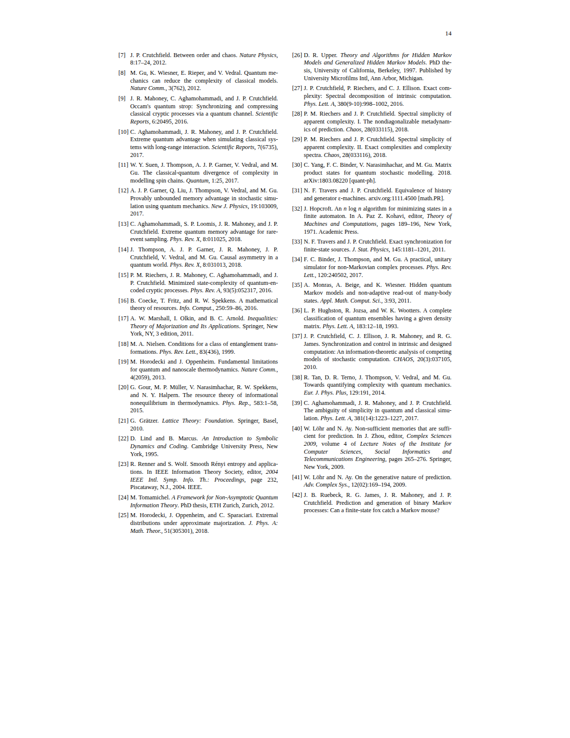14
[7] J. P. Crutchfield. Between order and chaos. Nature Physics, 8:17–24, 2012.
[8] M. Gu, K. Wiesner, E. Rieper, and V. Vedral. Quantum mechanics can reduce the complexity of classical models. Nature Comm., 3(762), 2012.
[9] J. R. Mahoney, C. Aghamohammadi, and J. P. Crutchfield. Occam's quantum strop: Synchronizing and compressing classical cryptic processes via a quantum channel. Scientific Reports, 6:20495, 2016.
[10] C. Aghamohammadi, J. R. Mahoney, and J. P. Crutchfield. Extreme quantum advantage when simulating classical systems with long-range interaction. Scientific Reports, 7(6735), 2017.
[11] W. Y. Suen, J. Thompson, A. J. P. Garner, V. Vedral, and M. Gu. The classical-quantum divergence of complexity in modelling spin chains. Quantum, 1:25, 2017.
[12] A. J. P. Garner, Q. Liu, J. Thompson, V. Vedral, and M. Gu. Provably unbounded memory advantage in stochastic simulation using quantum mechanics. New J. Physics, 19:103009, 2017.
[13] C. Aghamohammadi, S. P. Loomis, J. R. Mahoney, and J. P. Crutchfield. Extreme quantum memory advantage for rare-event sampling. Phys. Rev. X, 8:011025, 2018.
[14] J. Thompson, A. J. P. Garner, J. R. Mahoney, J. P. Crutchfield, V. Vedral, and M. Gu. Causal asymmetry in a quantum world. Phys. Rev. X, 8:031013, 2018.
[15] P. M. Riechers, J. R. Mahoney, C. Aghamohammadi, and J. P. Crutchfield. Minimized state-complexity of quantum-encoded cryptic processes. Phys. Rev. A, 93(5):052317, 2016.
[16] B. Coecke, T. Fritz, and R. W. Spekkens. A mathematical theory of resources. Info. Comput., 250:59–86, 2016.
[17] A. W. Marshall, I. Olkin, and B. C. Arnold. Inequalities: Theory of Majorization and Its Applications. Springer, New York, NY, 3 edition, 2011.
[18] M. A. Nielsen. Conditions for a class of entanglement transformations. Phys. Rev. Lett., 83(436), 1999.
[19] M. Horodecki and J. Oppenheim. Fundamental limitations for quantum and nanoscale thermodynamics. Nature Comm., 4(2059), 2013.
[20] G. Gour, M. P. Müller, V. Narasimhachar, R. W. Spekkens, and N. Y. Halpern. The resource theory of informational nonequilibrium in thermodynamics. Phys. Rep., 583:1–58, 2015.
[21] G. Grätzer. Lattice Theory: Foundation. Springer, Basel, 2010.
[22] D. Lind and B. Marcus. An Introduction to Symbolic Dynamics and Coding. Cambridge University Press, New York, 1995.
[23] R. Renner and S. Wolf. Smooth Rényi entropy and applications. In IEEE Information Theory Society, editor, 2004 IEEE Intl. Symp. Info. Th.: Proceedings, page 232, Piscataway, N.J., 2004. IEEE.
[24] M. Tomamichel. A Framework for Non-Asymptotic Quantum Information Theory. PhD thesis, ETH Zurich, Zurich, 2012.
[25] M. Horodecki, J. Oppenheim, and C. Sparaciari. Extremal distributions under approximate majorization. J. Phys. A: Math. Theor., 51(305301), 2018.
[26] D. R. Upper. Theory and Algorithms for Hidden Markov Models and Generalized Hidden Markov Models. PhD thesis, University of California, Berkeley, 1997. Published by University Microfilms Intl, Ann Arbor, Michigan.
[27] J. P. Crutchfield, P. Riechers, and C. J. Ellison. Exact complexity: Spectral decomposition of intrinsic computation. Phys. Lett. A, 380(9-10):998–1002, 2016.
[28] P. M. Riechers and J. P. Crutchfield. Spectral simplicity of apparent complexity. I. The nondiagonalizable metadynamics of prediction. Chaos, 28(033115), 2018.
[29] P. M. Riechers and J. P. Crutchfield. Spectral simplicity of apparent complexity. II. Exact complexities and complexity spectra. Chaos, 28(033116), 2018.
[30] C. Yang, F. C. Binder, V. Narasimhachar, and M. Gu. Matrix product states for quantum stochastic modelling. 2018. arXiv:1803.08220 [quant-ph].
[31] N. F. Travers and J. P. Crutchfield. Equivalence of history and generator ε-machines. arxiv.org:1111.4500 [math.PR].
[32] J. Hopcroft. An n log n algorithm for minimizing states in a finite automaton. In A. Paz Z. Kohavi, editor, Theory of Machines and Computations, pages 189–196, New York, 1971. Academic Press.
[33] N. F. Travers and J. P. Crutchfield. Exact synchronization for finite-state sources. J. Stat. Physics, 145:1181–1201, 2011.
[34] F. C. Binder, J. Thompson, and M. Gu. A practical, unitary simulator for non-Markovian complex processes. Phys. Rev. Lett., 120:240502, 2017.
[35] A. Monras, A. Beige, and K. Wiesner. Hidden quantum Markov models and non-adaptive read-out of many-body states. Appl. Math. Comput. Sci., 3:93, 2011.
[36] L. P. Hughston, R. Jozsa, and W. K. Wootters. A complete classification of quantum ensembles having a given density matrix. Phys. Lett. A, 183:12–18, 1993.
[37] J. P. Crutchfield, C. J. Ellison, J. R. Mahoney, and R. G. James. Synchronization and control in intrinsic and designed computation: An information-theoretic analysis of competing models of stochastic computation. CHAOS, 20(3):037105, 2010.
[38] R. Tan, D. R. Terno, J. Thompson, V. Vedral, and M. Gu. Towards quantifying complexity with quantum mechanics. Eur. J. Phys. Plus, 129:191, 2014.
[39] C. Aghamohammadi, J. R. Mahoney, and J. P. Crutchfield. The ambiguity of simplicity in quantum and classical simulation. Phys. Lett. A, 381(14):1223–1227, 2017.
[40] W. Löhr and N. Ay. Non-sufficient memories that are sufficient for prediction. In J. Zhou, editor, Complex Sciences 2009, volume 4 of Lecture Notes of the Institute for Computer Sciences, Social Informatics and Telecommunications Engineering, pages 265–276. Springer, New York, 2009.
[41] W. Löhr and N. Ay. On the generative nature of prediction. Adv. Complex Sys., 12(02):169–194, 2009.
[42] J. B. Ruebeck, R. G. James, J. R. Mahoney, and J. P. Crutchfield. Prediction and generation of binary Markov processes: Can a finite-state fox catch a Markov mouse?